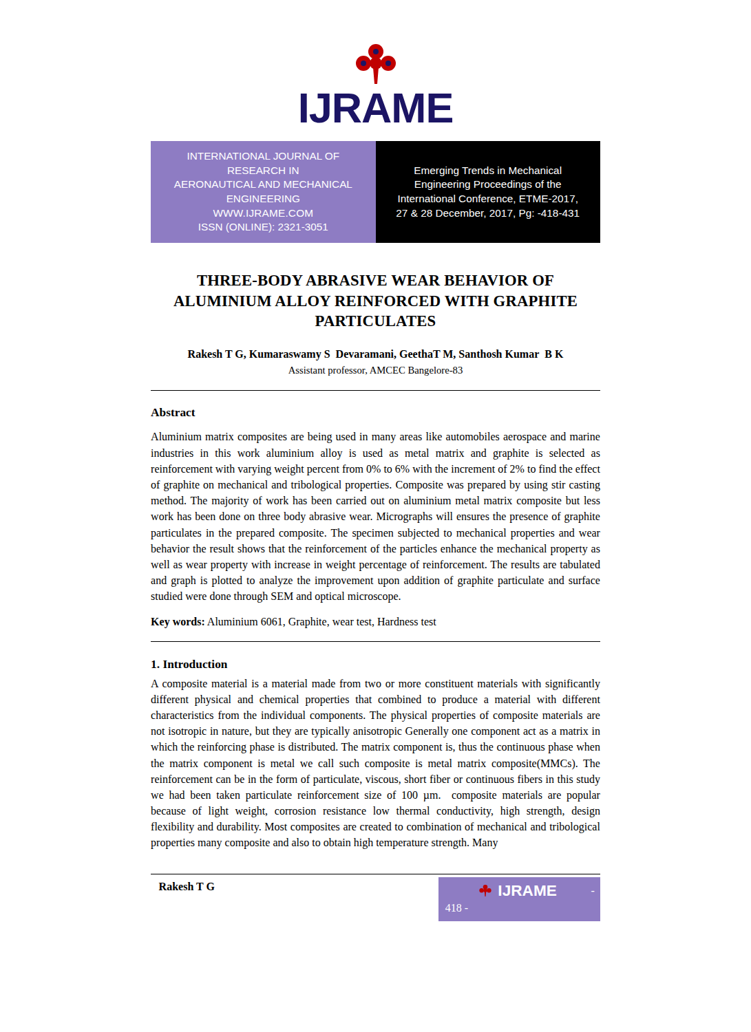IJ RAME
INTERNATIONAL JOURNAL OF RESEARCH IN
AERONAUTICAL AND MECHANICAL ENGINEERING
WWW.IJRAME.COM
ISSN (ONLINE): 2321-3051
Emerging Trends in Mechanical
Engineering Proceedings of the
International Conference, ETME-2017,
27 & 28 December, 2017, Pg: -418-431
Three-Body Abrasive Wear Behavior of Aluminium Alloy Reinforced with Graphite Particulates
Rakesh T G, Kumaraswamy S Devaramani, GeethaT M, Santhosh Kumar B K
Assistant professor, AMCEC Bangelore-83
Abstract
Aluminium matrix composites are being used in many areas like automobiles aerospace and marine industries in this work aluminium alloy is used as metal matrix and graphite is selected as reinforcement with varying weight percent from 0% to 6% with the increment of 2% to find the effect of graphite on mechanical and tribological properties. Composite was prepared by using stir casting method. The majority of work has been carried out on aluminium metal matrix composite but less work has been done on three body abrasive wear. Micrographs will ensures the presence of graphite particulates in the prepared composite. The specimen subjected to mechanical properties and wear behavior the result shows that the reinforcement of the particles enhance the mechanical property as well as wear property with increase in weight percentage of reinforcement. The results are tabulated and graph is plotted to analyze the improvement upon addition of graphite particulate and surface studied were done through SEM and optical microscope.
Key words: Aluminium 6061, Graphite, wear test, Hardness test
1. Introduction
A composite material is a material made from two or more constituent materials with significantly different physical and chemical properties that combined to produce a material with different characteristics from the individual components. The physical properties of composite materials are not isotropic in nature, but they are typically anisotropic Generally one component act as a matrix in which the reinforcing phase is distributed. The matrix component is, thus the continuous phase when the matrix component is metal we call such composite is metal matrix composite(MMCs). The reinforcement can be in the form of particulate, viscous, short fiber or continuous fibers in this study we had been taken particulate reinforcement size of 100 µm. composite materials are popular because of light weight, corrosion resistance low thermal conductivity, high strength, design flexibility and durability. Most composites are created to combination of mechanical and tribological properties many composite and also to obtain high temperature strength. Many
Rakesh T G
IJRAME -
418 -